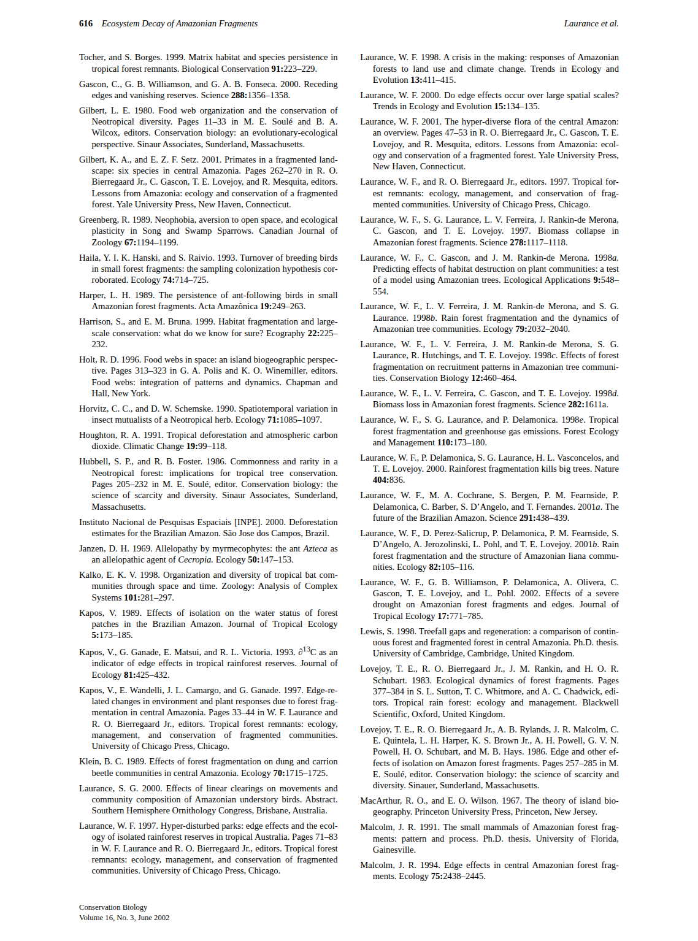616 Ecosystem Decay of Amazonian Fragments Laurance et al.
Tocher, and S. Borges. 1999. Matrix habitat and species persistence in tropical forest remnants. Biological Conservation 91: 223–229.
Gascon, C., G. B. Williamson, and G. A. B. Fonseca. 2000. Receding edges and vanishing reserves. Science 288: 1356–1358.
Gilbert, L. E. 1980. Food web organization and the conservation of Neotropical diversity. Pages 11–33 in M. E. Soulé and B. A. Wilcox, editors. Conservation biology: an evolutionary-ecological perspective. Sinaur Associates, Sunderland, Massachusetts.
Gilbert, K. A., and E. Z. F. Setz. 2001. Primates in a fragmented landscape: six species in central Amazonia. Pages 262–270 in R. O. Bierregaard Jr., C. Gascon, T. E. Lovejoy, and R. Mesquita, editors. Lessons from Amazonia: ecology and conservation of a fragmented forest. Yale University Press, New Haven, Connecticut.
Greenberg, R. 1989. Neophobia, aversion to open space, and ecological plasticity in Song and Swamp Sparrows. Canadian Journal of Zoology 67: 1194–1199.
Haila, Y. I. K. Hanski, and S. Raivio. 1993. Turnover of breeding birds in small forest fragments: the sampling colonization hypothesis corroborated. Ecology 74: 714–725.
Harper, L. H. 1989. The persistence of ant-following birds in small Amazonian forest fragments. Acta Amazônica 19: 249–263.
Harrison, S., and E. M. Bruna. 1999. Habitat fragmentation and large-scale conservation: what do we know for sure? Ecography 22: 225–232.
Holt, R. D. 1996. Food webs in space: an island biogeographic perspective. Pages 313–323 in G. A. Polis and K. O. Winemiller, editors. Food webs: integration of patterns and dynamics. Chapman and Hall, New York.
Horvitz, C. C., and D. W. Schemske. 1990. Spatiotemporal variation in insect mutualists of a Neotropical herb. Ecology 71: 1085–1097.
Houghton, R. A. 1991. Tropical deforestation and atmospheric carbon dioxide. Climatic Change 19: 99–118.
Hubbell, S. P., and R. B. Foster. 1986. Commonness and rarity in a Neotropical forest: implications for tropical tree conservation. Pages 205–232 in M. E. Soulé, editor. Conservation biology: the science of scarcity and diversity. Sinaur Associates, Sunderland, Massachusetts.
Instituto Nacional de Pesquisas Espaciais [INPE]. 2000. Deforestation estimates for the Brazilian Amazon. São Jose dos Campos, Brazil.
Janzen, D. H. 1969. Allelopathy by myrmecophytes: the ant Azteca as an allelopathic agent of Cecropia. Ecology 50: 147–153.
Kalko, E. K. V. 1998. Organization and diversity of tropical bat communities through space and time. Zoology: Analysis of Complex Systems 101: 281–297.
Kapos, V. 1989. Effects of isolation on the water status of forest patches in the Brazilian Amazon. Journal of Tropical Ecology 5: 173–185.
Kapos, V., G. Ganade, E. Matsui, and R. L. Victoria. 1993. ∂13C as an indicator of edge effects in tropical rainforest reserves. Journal of Ecology 81: 425–432.
Kapos, V., E. Wandelli, J. L. Camargo, and G. Ganade. 1997. Edge-related changes in environment and plant responses due to forest fragmentation in central Amazonia. Pages 33–44 in W. F. Laurance and R. O. Bierregaard Jr., editors. Tropical forest remnants: ecology, management, and conservation of fragmented communities. University of Chicago Press, Chicago.
Klein, B. C. 1989. Effects of forest fragmentation on dung and carrion beetle communities in central Amazonia. Ecology 70: 1715–1725.
Laurance, S. G. 2000. Effects of linear clearings on movements and community composition of Amazonian understory birds. Abstract. Southern Hemisphere Ornithology Congress, Brisbane, Australia.
Laurance, W. F. 1997. Hyper-disturbed parks: edge effects and the ecology of isolated rainforest reserves in tropical Australia. Pages 71–83 in W. F. Laurance and R. O. Bierregaard Jr., editors. Tropical forest remnants: ecology, management, and conservation of fragmented communities. University of Chicago Press, Chicago.
Laurance, W. F. 1998. A crisis in the making: responses of Amazonian forests to land use and climate change. Trends in Ecology and Evolution 13: 411–415.
Laurance, W. F. 2000. Do edge effects occur over large spatial scales? Trends in Ecology and Evolution 15: 134–135.
Laurance, W. F. 2001. The hyper-diverse flora of the central Amazon: an overview. Pages 47–53 in R. O. Bierregaard Jr., C. Gascon, T. E. Lovejoy, and R. Mesquita, editors. Lessons from Amazonia: ecology and conservation of a fragmented forest. Yale University Press, New Haven, Connecticut.
Laurance, W. F., and R. O. Bierregaard Jr., editors. 1997. Tropical forest remnants: ecology, management, and conservation of fragmented communities. University of Chicago Press, Chicago.
Laurance, W. F., S. G. Laurance, L. V. Ferreira, J. Rankin-de Merona, C. Gascon, and T. E. Lovejoy. 1997. Biomass collapse in Amazonian forest fragments. Science 278: 1117–1118.
Laurance, W. F., C. Gascon, and J. M. Rankin-de Merona. 1998a. Predicting effects of habitat destruction on plant communities: a test of a model using Amazonian trees. Ecological Applications 9: 548–554.
Laurance, W. F., L. V. Ferreira, J. M. Rankin-de Merona, and S. G. Laurance. 1998b. Rain forest fragmentation and the dynamics of Amazonian tree communities. Ecology 79: 2032–2040.
Laurance, W. F., L. V. Ferreira, J. M. Rankin-de Merona, S. G. Laurance, R. Hutchings, and T. E. Lovejoy. 1998c. Effects of forest fragmentation on recruitment patterns in Amazonian tree communities. Conservation Biology 12: 460–464.
Laurance, W. F., L. V. Ferreira, C. Gascon, and T. E. Lovejoy. 1998d. Biomass loss in Amazonian forest fragments. Science 282: 1611a.
Laurance, W. F., S. G. Laurance, and P. Delamonica. 1998e. Tropical forest fragmentation and greenhouse gas emissions. Forest Ecology and Management 110: 173–180.
Laurance, W. F., P. Delamonica, S. G. Laurance, H. L. Vasconcelos, and T. E. Lovejoy. 2000. Rainforest fragmentation kills big trees. Nature 404: 836.
Laurance, W. F., M. A. Cochrane, S. Bergen, P. M. Fearnside, P. Delamonica, C. Barber, S. D’Angelo, and T. Fernandes. 2001a. The future of the Brazilian Amazon. Science 291: 438–439.
Laurance, W. F., D. Perez-Salicrup, P. Delamonica, P. M. Fearnside, S. D’Angelo, A. Jerozolinski, L. Pohl, and T. E. Lovejoy. 2001b. Rain forest fragmentation and the structure of Amazonian liana communities. Ecology 82: 105–116.
Laurance, W. F., G. B. Williamson, P. Delamonica, A. Olivera, C. Gascon, T. E. Lovejoy, and L. Pohl. 2002. Effects of a severe drought on Amazonian forest fragments and edges. Journal of Tropical Ecology 17: 771–785.
Lewis, S. 1998. Treefall gaps and regeneration: a comparison of continuous forest and fragmented forest in central Amazonia. Ph.D. thesis. University of Cambridge, Cambridge, United Kingdom.
Lovejoy, T. E., R. O. Bierregaard Jr., J. M. Rankin, and H. O. R. Schubart. 1983. Ecological dynamics of forest fragments. Pages 377–384 in S. L. Sutton, T. C. Whitmore, and A. C. Chadwick, editors. Tropical rain forest: ecology and management. Blackwell Scientific, Oxford, United Kingdom.
Lovejoy, T. E., R. O. Bierregaard Jr., A. B. Rylands, J. R. Malcolm, C. E. Quintela, L. H. Harper, K. S. Brown Jr., A. H. Powell, G. V. N. Powell, H. O. Schubart, and M. B. Hays. 1986. Edge and other effects of isolation on Amazon forest fragments. Pages 257–285 in M. E. Soulé, editor. Conservation biology: the science of scarcity and diversity. Sinauer, Sunderland, Massachusetts.
MacArthur, R. O., and E. O. Wilson. 1967. The theory of island biogeography. Princeton University Press, Princeton, New Jersey.
Malcolm, J. R. 1991. The small mammals of Amazonian forest fragments: pattern and process. Ph.D. thesis. University of Florida, Gainesville.
Malcolm, J. R. 1994. Edge effects in central Amazonian forest fragments. Ecology 75: 2438–2445.
Conservation Biology
Volume 16, No. 3, June 2002